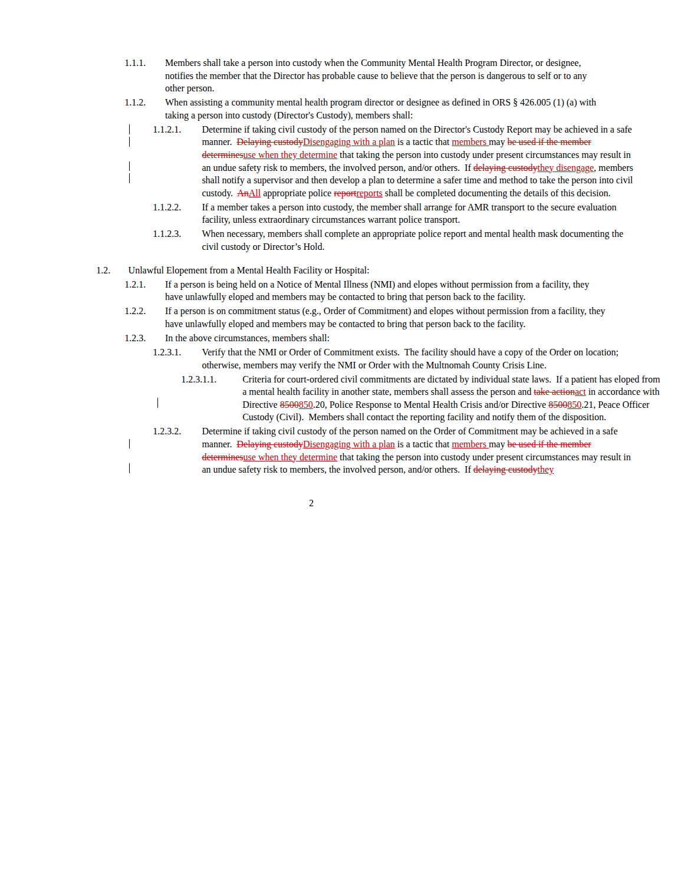1.1.1. Members shall take a person into custody when the Community Mental Health Program Director, or designee, notifies the member that the Director has probable cause to believe that the person is dangerous to self or to any other person.
1.1.2. When assisting a community mental health program director or designee as defined in ORS § 426.005 (1) (a) with taking a person into custody (Director's Custody), members shall:
1.1.2.1. Determine if taking civil custody of the person named on the Director's Custody Report may be achieved in a safe manner. Delaying custodyDisengaging with a plan is a tactic that members may be used if the member determinesuse when they determine that taking the person into custody under present circumstances may result in an undue safety risk to members, the involved person, and/or others. If delaying custodythey disengage, members shall notify a supervisor and then develop a plan to determine a safer time and method to take the person into civil custody. AnAll appropriate police reportreports shall be completed documenting the details of this decision.
1.1.2.2. If a member takes a person into custody, the member shall arrange for AMR transport to the secure evaluation facility, unless extraordinary circumstances warrant police transport.
1.1.2.3. When necessary, members shall complete an appropriate police report and mental health mask documenting the civil custody or Director’s Hold.
1.2. Unlawful Elopement from a Mental Health Facility or Hospital:
1.2.1. If a person is being held on a Notice of Mental Illness (NMI) and elopes without permission from a facility, they have unlawfully eloped and members may be contacted to bring that person back to the facility.
1.2.2. If a person is on commitment status (e.g., Order of Commitment) and elopes without permission from a facility, they have unlawfully eloped and members may be contacted to bring that person back to the facility.
1.2.3. In the above circumstances, members shall:
1.2.3.1. Verify that the NMI or Order of Commitment exists. The facility should have a copy of the Order on location; otherwise, members may verify the NMI or Order with the Multnomah County Crisis Line.
1.2.3.1.1. Criteria for court-ordered civil commitments are dictated by individual state laws. If a patient has eloped from a mental health facility in another state, members shall assess the person and take actionact in accordance with Directive 8500850.20, Police Response to Mental Health Crisis and/or Directive 8500850.21, Peace Officer Custody (Civil). Members shall contact the reporting facility and notify them of the disposition.
1.2.3.2. Determine if taking civil custody of the person named on the Order of Commitment may be achieved in a safe manner. Delaying custodyDisengaging with a plan is a tactic that members may be used if the member determinesuse when they determine that taking the person into custody under present circumstances may result in an undue safety risk to members, the involved person, and/or others. If delaying custodythey
2